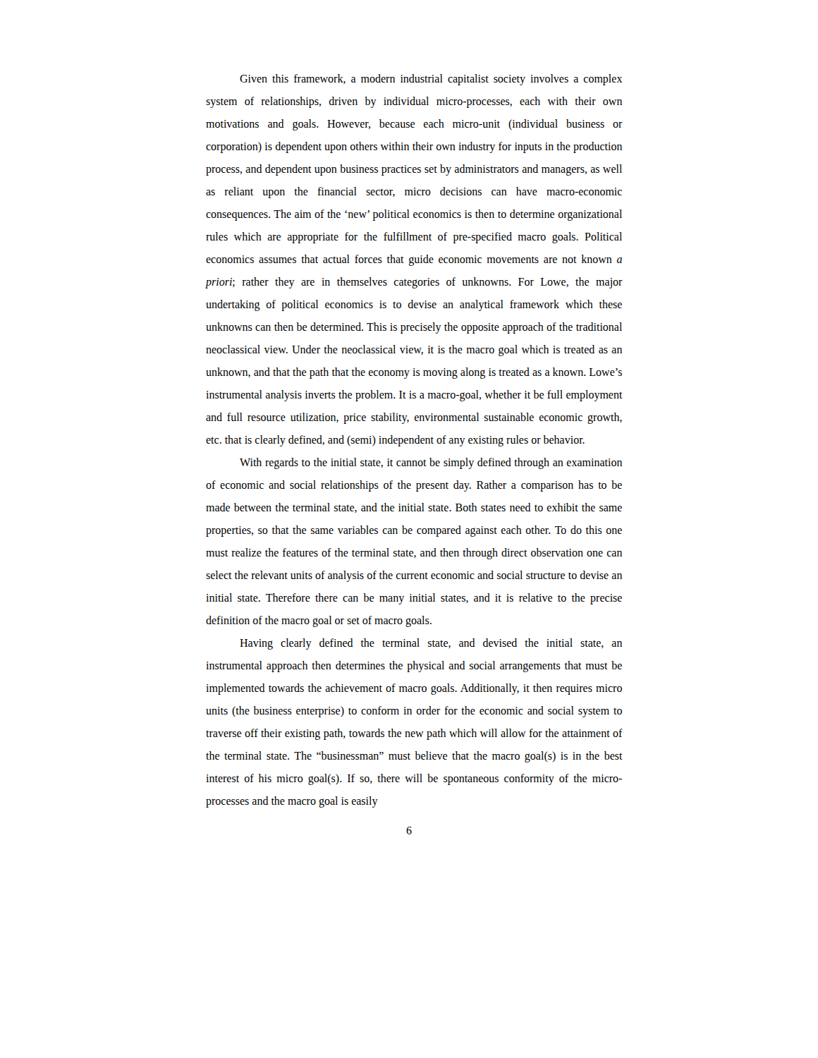Given this framework, a modern industrial capitalist society involves a complex system of relationships, driven by individual micro-processes, each with their own motivations and goals. However, because each micro-unit (individual business or corporation) is dependent upon others within their own industry for inputs in the production process, and dependent upon business practices set by administrators and managers, as well as reliant upon the financial sector, micro decisions can have macro-economic consequences. The aim of the ‘new’ political economics is then to determine organizational rules which are appropriate for the fulfillment of pre-specified macro goals. Political economics assumes that actual forces that guide economic movements are not known a priori; rather they are in themselves categories of unknowns. For Lowe, the major undertaking of political economics is to devise an analytical framework which these unknowns can then be determined. This is precisely the opposite approach of the traditional neoclassical view. Under the neoclassical view, it is the macro goal which is treated as an unknown, and that the path that the economy is moving along is treated as a known. Lowe’s instrumental analysis inverts the problem. It is a macro-goal, whether it be full employment and full resource utilization, price stability, environmental sustainable economic growth, etc. that is clearly defined, and (semi) independent of any existing rules or behavior.
With regards to the initial state, it cannot be simply defined through an examination of economic and social relationships of the present day. Rather a comparison has to be made between the terminal state, and the initial state. Both states need to exhibit the same properties, so that the same variables can be compared against each other. To do this one must realize the features of the terminal state, and then through direct observation one can select the relevant units of analysis of the current economic and social structure to devise an initial state. Therefore there can be many initial states, and it is relative to the precise definition of the macro goal or set of macro goals.
Having clearly defined the terminal state, and devised the initial state, an instrumental approach then determines the physical and social arrangements that must be implemented towards the achievement of macro goals. Additionally, it then requires micro units (the business enterprise) to conform in order for the economic and social system to traverse off their existing path, towards the new path which will allow for the attainment of the terminal state. The “businessman” must believe that the macro goal(s) is in the best interest of his micro goal(s). If so, there will be spontaneous conformity of the micro-processes and the macro goal is easily
6